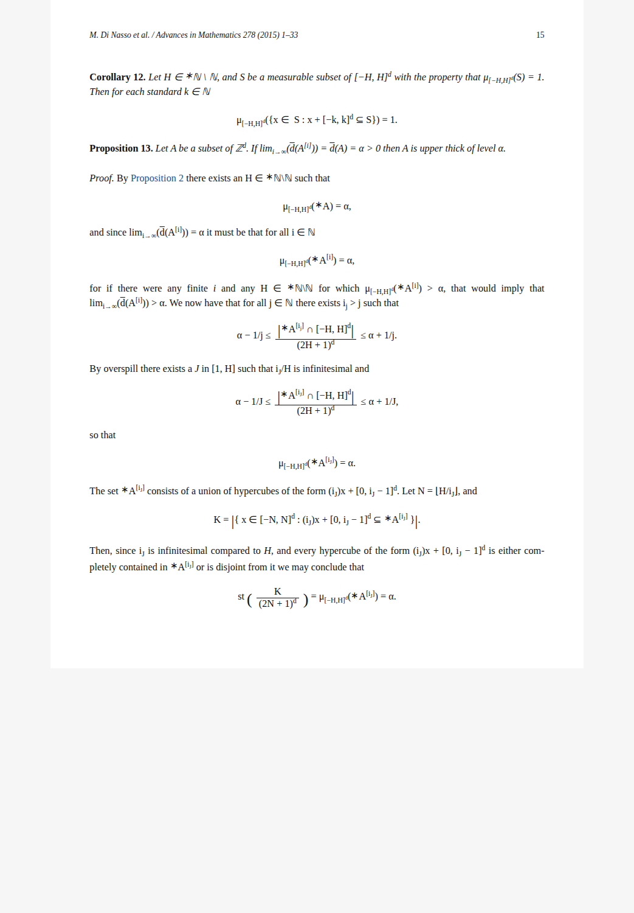M. Di Nasso et al. / Advances in Mathematics 278 (2015) 1–33 15
Corollary 12. Let H ∈ ∗ℕ \ ℕ, and S be a measurable subset of [−H, H]d with the property that μ[−H,H]d(S) = 1. Then for each standard k ∈ ℕ
μ[−H,H]d({x ∈ S : x + [−k, k]d ⊆ S}) = 1.
Proposition 13. Let A be a subset of ℤd. If limi→∞(d(A[i])) = d(A) = α > 0 then A is upper thick of level α.
Proof. By Proposition 2 there exists an H ∈ ∗ℕ\ℕ such that
μ[−H,H]d(∗A) = α,
and since limi→∞(d(A[i])) = α it must be that for all i ∈ ℕ
μ[−H,H]d(∗A[i]) = α,
for if there were any finite i and any H ∈ ∗ℕ\ℕ for which μ[−H,H]d(∗A[i]) > α, that would imply that limi→∞(d(A[i])) > α. We now have that for all j ∈ ℕ there exists ij > j such that
α − 1/j ≤ |∗A[ij] ∩ [−H, H]d| (2H + 1)d ≤ α + 1/j.
By overspill there exists a J in [1, H] such that iJ/H is infinitesimal and
α − 1/J ≤ |∗A[iJ] ∩ [−H, H]d| (2H + 1)d ≤ α + 1/J,
so that
μ[−H,H]d(∗A[iJ]) = α.
The set ∗A[iJ] consists of a union of hypercubes of the form (iJ)x + [0, iJ − 1]d. Let N = ⌊H/iJ⌋, and
K = |{ x ∈ [−N, N]d : (iJ)x + [0, iJ − 1]d ⊆ ∗A[iJ] }|.
Then, since iJ is infinitesimal compared to H, and every hypercube of the form (iJ)x + [0, iJ − 1]d is either completely contained in ∗A[iJ] or is disjoint from it we may conclude that
st ( K (2N + 1)d ) = μ[−H,H]d(∗A[iJ]) = α.